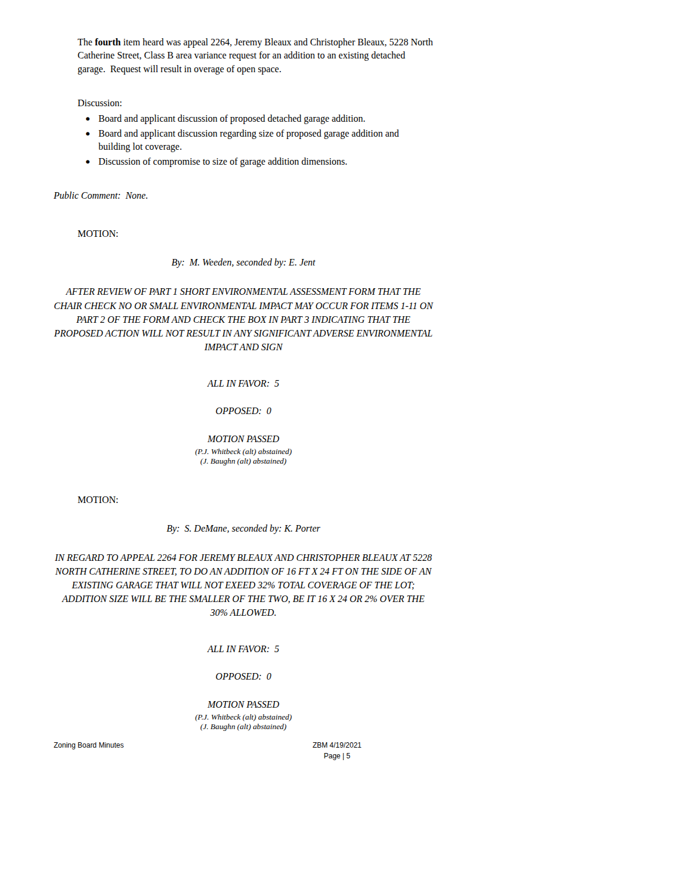The fourth item heard was appeal 2264, Jeremy Bleaux and Christopher Bleaux, 5228 North Catherine Street, Class B area variance request for an addition to an existing detached garage. Request will result in overage of open space.
Discussion:
Board and applicant discussion of proposed detached garage addition.
Board and applicant discussion regarding size of proposed garage addition and building lot coverage.
Discussion of compromise to size of garage addition dimensions.
Public Comment: None.
MOTION:
By: M. Weeden, seconded by: E. Jent
AFTER REVIEW OF PART 1 SHORT ENVIRONMENTAL ASSESSMENT FORM THAT THE CHAIR CHECK NO OR SMALL ENVIRONMENTAL IMPACT MAY OCCUR FOR ITEMS 1-11 ON PART 2 OF THE FORM AND CHECK THE BOX IN PART 3 INDICATING THAT THE PROPOSED ACTION WILL NOT RESULT IN ANY SIGNIFICANT ADVERSE ENVIRONMENTAL IMPACT AND SIGN
ALL IN FAVOR: 5
OPPOSED: 0
MOTION PASSED
(P.J. Whitbeck (alt) abstained)
(J. Baughn (alt) abstained)
MOTION:
By: S. DeMane, seconded by: K. Porter
IN REGARD TO APPEAL 2264 FOR JEREMY BLEAUX AND CHRISTOPHER BLEAUX AT 5228 NORTH CATHERINE STREET, TO DO AN ADDITION OF 16 FT X 24 FT ON THE SIDE OF AN EXISTING GARAGE THAT WILL NOT EXEED 32% TOTAL COVERAGE OF THE LOT; ADDITION SIZE WILL BE THE SMALLER OF THE TWO, BE IT 16 X 24 OR 2% OVER THE 30% ALLOWED.
ALL IN FAVOR: 5
OPPOSED: 0
MOTION PASSED
(P.J. Whitbeck (alt) abstained)
(J. Baughn (alt) abstained)
Zoning Board Minutes
ZBM 4/19/2021 Page | 5